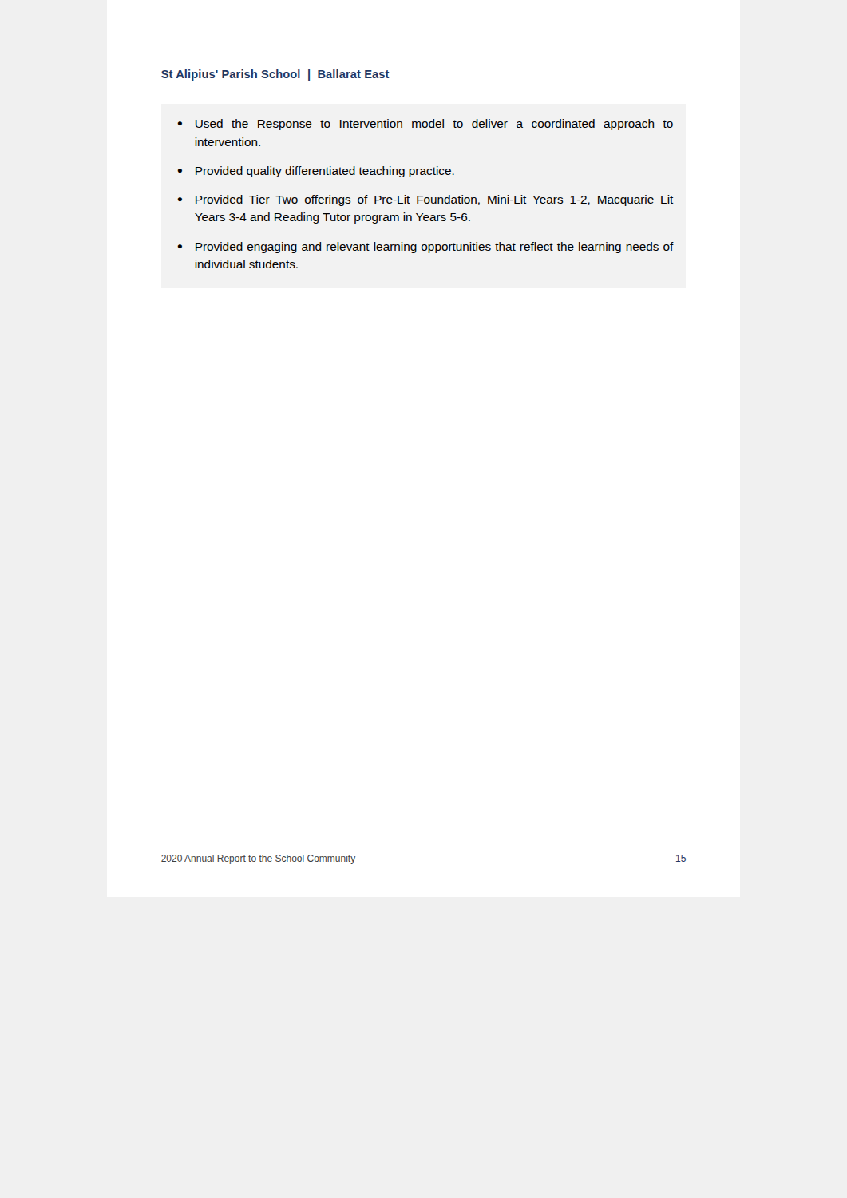St Alipius' Parish School | Ballarat East
Used the Response to Intervention model to deliver a coordinated approach to intervention.
Provided quality differentiated teaching practice.
Provided Tier Two offerings of Pre-Lit Foundation, Mini-Lit Years 1-2, Macquarie Lit Years 3-4 and Reading Tutor program in Years 5-6.
Provided engaging and relevant learning opportunities that reflect the learning needs of individual students.
2020 Annual Report to the School Community 15